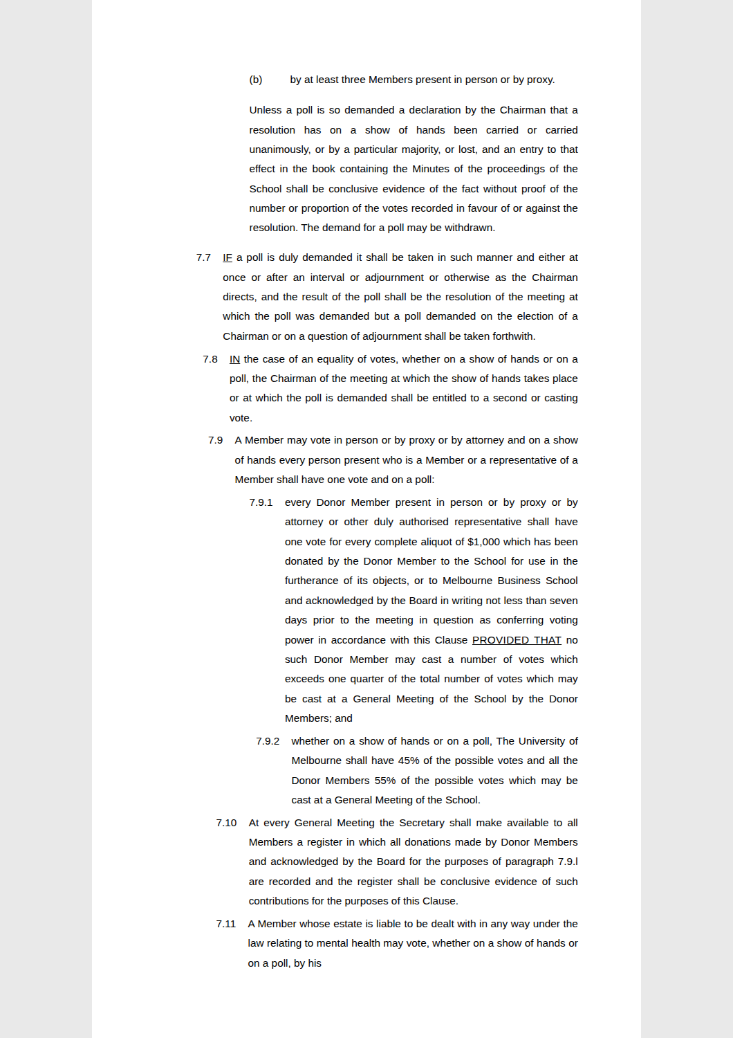(b) by at least three Members present in person or by proxy.
Unless a poll is so demanded a declaration by the Chairman that a resolution has on a show of hands been carried or carried unanimously, or by a particular majority, or lost, and an entry to that effect in the book containing the Minutes of the proceedings of the School shall be conclusive evidence of the fact without proof of the number or proportion of the votes recorded in favour of or against the resolution. The demand for a poll may be withdrawn.
7.7 IF a poll is duly demanded it shall be taken in such manner and either at once or after an interval or adjournment or otherwise as the Chairman directs, and the result of the poll shall be the resolution of the meeting at which the poll was demanded but a poll demanded on the election of a Chairman or on a question of adjournment shall be taken forthwith.
7.8 IN the case of an equality of votes, whether on a show of hands or on a poll, the Chairman of the meeting at which the show of hands takes place or at which the poll is demanded shall be entitled to a second or casting vote.
7.9 A Member may vote in person or by proxy or by attorney and on a show of hands every person present who is a Member or a representative of a Member shall have one vote and on a poll:
7.9.1 every Donor Member present in person or by proxy or by attorney or other duly authorised representative shall have one vote for every complete aliquot of $1,000 which has been donated by the Donor Member to the School for use in the furtherance of its objects, or to Melbourne Business School and acknowledged by the Board in writing not less than seven days prior to the meeting in question as conferring voting power in accordance with this Clause PROVIDED THAT no such Donor Member may cast a number of votes which exceeds one quarter of the total number of votes which may be cast at a General Meeting of the School by the Donor Members; and
7.9.2 whether on a show of hands or on a poll, The University of Melbourne shall have 45% of the possible votes and all the Donor Members 55% of the possible votes which may be cast at a General Meeting of the School.
7.10 At every General Meeting the Secretary shall make available to all Members a register in which all donations made by Donor Members and acknowledged by the Board for the purposes of paragraph 7.9.l are recorded and the register shall be conclusive evidence of such contributions for the purposes of this Clause.
7.11 A Member whose estate is liable to be dealt with in any way under the law relating to mental health may vote, whether on a show of hands or on a poll, by his